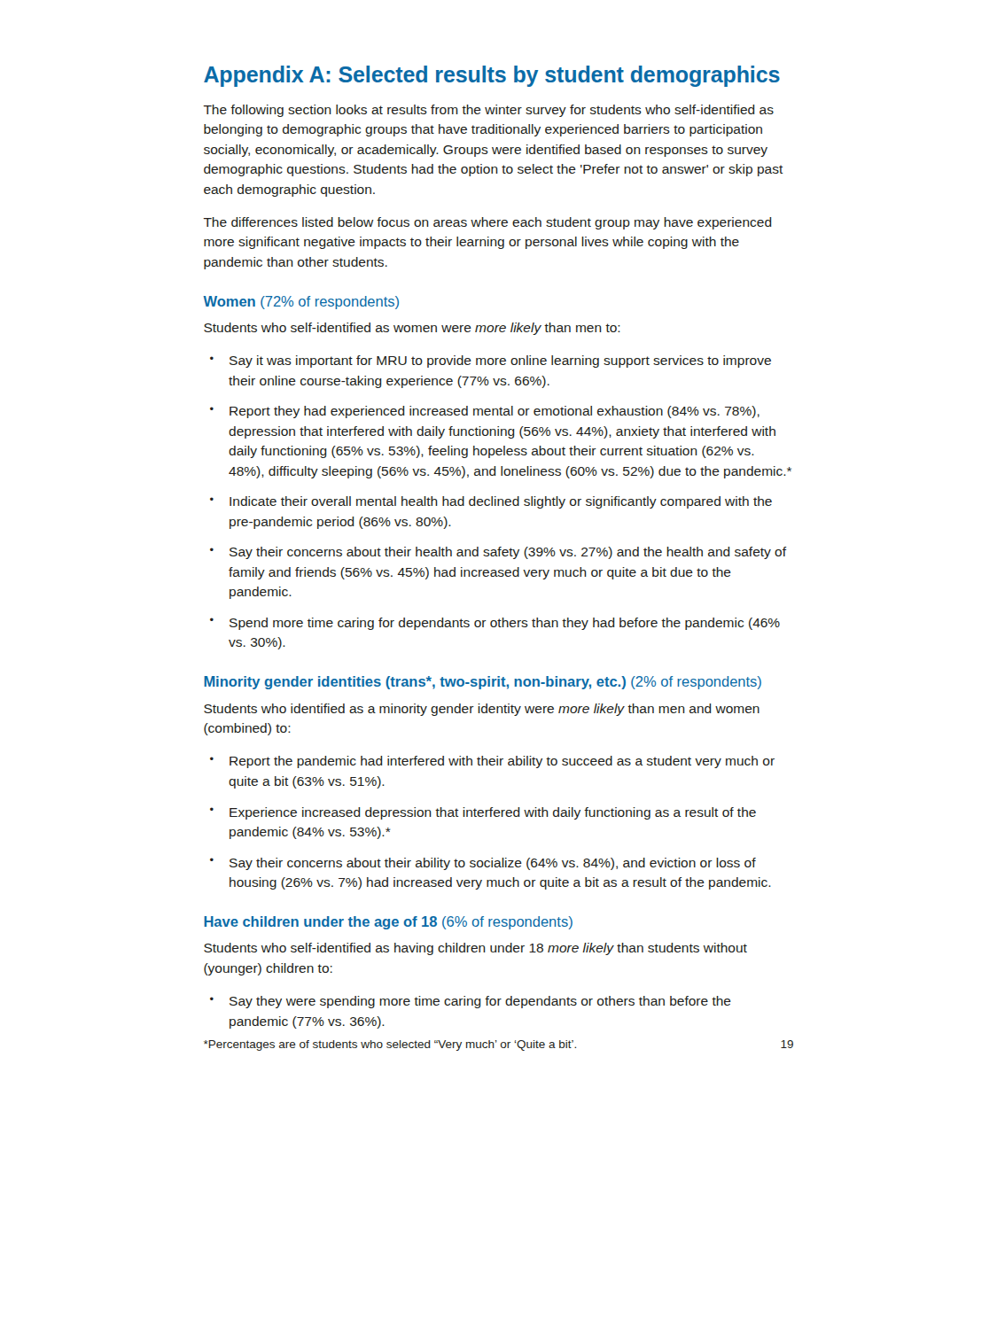Appendix A: Selected results by student demographics
The following section looks at results from the winter survey for students who self-identified as belonging to demographic groups that have traditionally experienced barriers to participation socially, economically, or academically. Groups were identified based on responses to survey demographic questions. Students had the option to select the 'Prefer not to answer' or skip past each demographic question.
The differences listed below focus on areas where each student group may have experienced more significant negative impacts to their learning or personal lives while coping with the pandemic than other students.
Women (72% of respondents)
Students who self-identified as women were more likely than men to:
Say it was important for MRU to provide more online learning support services to improve their online course-taking experience (77% vs. 66%).
Report they had experienced increased mental or emotional exhaustion (84% vs. 78%), depression that interfered with daily functioning (56% vs. 44%), anxiety that interfered with daily functioning (65% vs. 53%), feeling hopeless about their current situation (62% vs. 48%), difficulty sleeping (56% vs. 45%), and loneliness (60% vs. 52%) due to the pandemic.*
Indicate their overall mental health had declined slightly or significantly compared with the pre-pandemic period (86% vs. 80%).
Say their concerns about their health and safety (39% vs. 27%) and the health and safety of family and friends (56% vs. 45%) had increased very much or quite a bit due to the pandemic.
Spend more time caring for dependants or others than they had before the pandemic (46% vs. 30%).
Minority gender identities (trans*, two-spirit, non-binary, etc.) (2% of respondents)
Students who identified as a minority gender identity were more likely than men and women (combined) to:
Report the pandemic had interfered with their ability to succeed as a student very much or quite a bit (63% vs. 51%).
Experience increased depression that interfered with daily functioning as a result of the pandemic (84% vs. 53%).*
Say their concerns about their ability to socialize (64% vs. 84%), and eviction or loss of housing (26% vs. 7%) had increased very much or quite a bit as a result of the pandemic.
Have children under the age of 18 (6% of respondents)
Students who self-identified as having children under 18 more likely than students without (younger) children to:
Say they were spending more time caring for dependants or others than before the pandemic (77% vs. 36%).
*Percentages are of students who selected “Very much’ or ‘Quite a bit’.
19